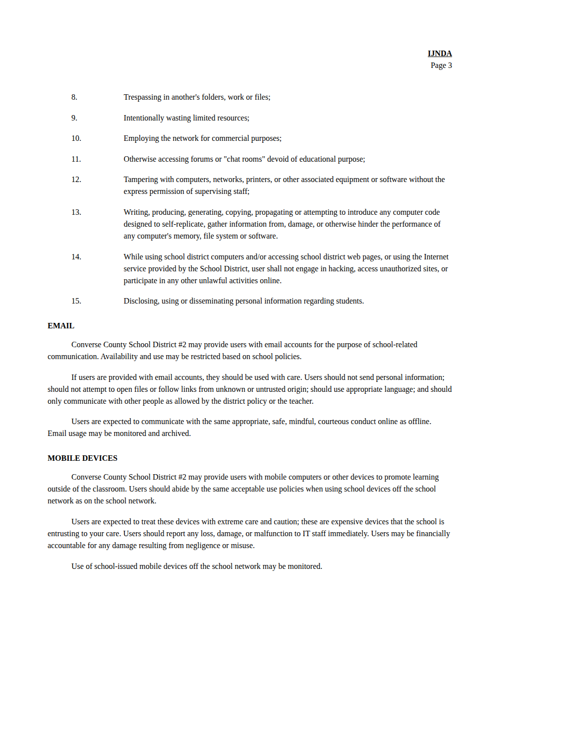IJNDA Page 3
8. Trespassing in another's folders, work or files;
9. Intentionally wasting limited resources;
10. Employing the network for commercial purposes;
11. Otherwise accessing forums or "chat rooms" devoid of educational purpose;
12. Tampering with computers, networks, printers, or other associated equipment or software without the express permission of supervising staff;
13. Writing, producing, generating, copying, propagating or attempting to introduce any computer code designed to self-replicate, gather information from, damage, or otherwise hinder the performance of any computer's memory, file system or software.
14. While using school district computers and/or accessing school district web pages, or using the Internet service provided by the School District, user shall not engage in hacking, access unauthorized sites, or participate in any other unlawful activities online.
15. Disclosing, using or disseminating personal information regarding students.
Email
Converse County School District #2 may provide users with email accounts for the purpose of school-related communication. Availability and use may be restricted based on school policies.
If users are provided with email accounts, they should be used with care. Users should not send personal information; should not attempt to open files or follow links from unknown or untrusted origin; should use appropriate language; and should only communicate with other people as allowed by the district policy or the teacher.
Users are expected to communicate with the same appropriate, safe, mindful, courteous conduct online as offline. Email usage may be monitored and archived.
Mobile Devices
Converse County School District #2 may provide users with mobile computers or other devices to promote learning outside of the classroom. Users should abide by the same acceptable use policies when using school devices off the school network as on the school network.
Users are expected to treat these devices with extreme care and caution; these are expensive devices that the school is entrusting to your care. Users should report any loss, damage, or malfunction to IT staff immediately. Users may be financially accountable for any damage resulting from negligence or misuse.
Use of school-issued mobile devices off the school network may be monitored.